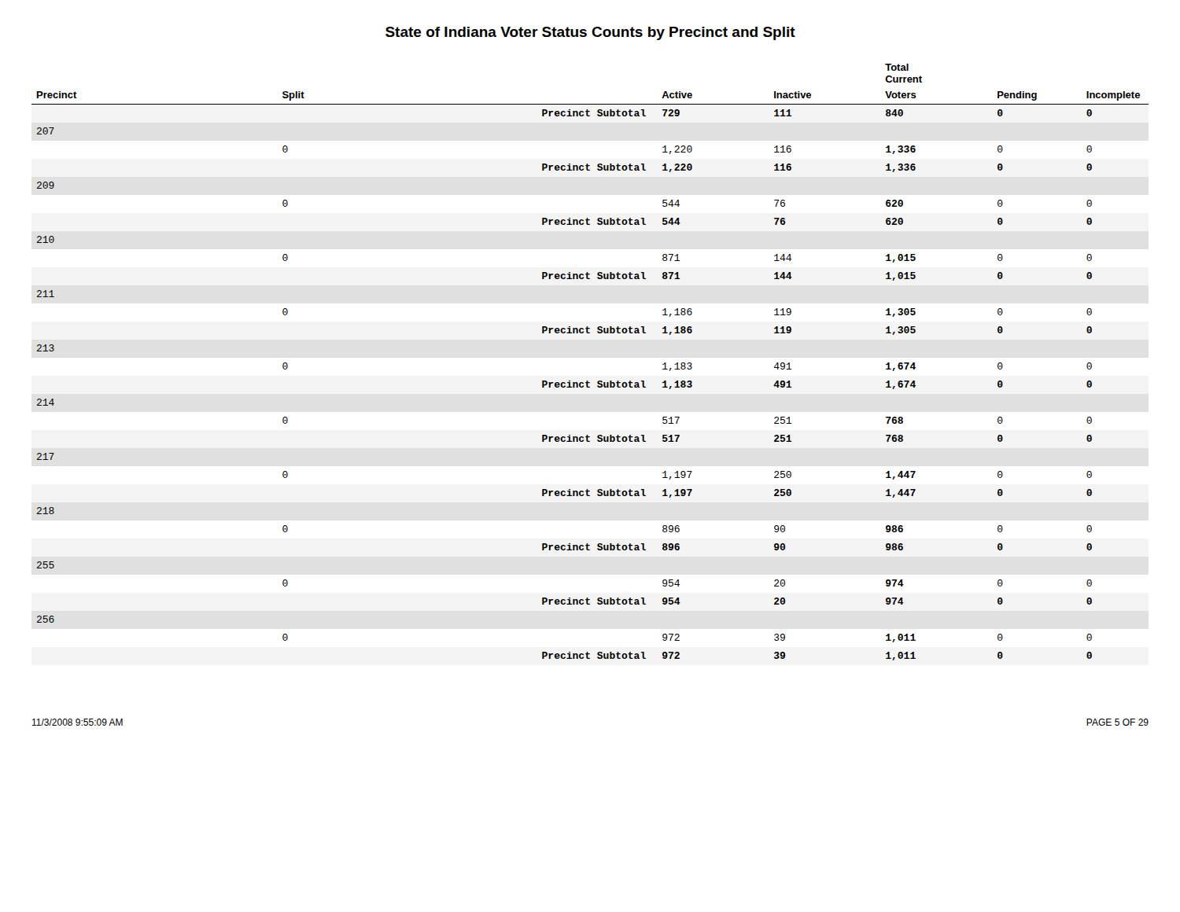State of Indiana Voter Status Counts by Precinct and Split
| | | | | | Total Current | | |
| --- | --- | --- | --- | --- | --- | --- | --- |
| Precinct | Split | | Active | Inactive | Voters | Pending | Incomplete |
| | | Precinct Subtotal | 729 | 111 | 840 | 0 | 0 |
| 207 | | | | | | | |
| | 0 | | 1,220 | 116 | 1,336 | 0 | 0 |
| | | Precinct Subtotal | 1,220 | 116 | 1,336 | 0 | 0 |
| 209 | | | | | | | |
| | 0 | | 544 | 76 | 620 | 0 | 0 |
| | | Precinct Subtotal | 544 | 76 | 620 | 0 | 0 |
| 210 | | | | | | | |
| | 0 | | 871 | 144 | 1,015 | 0 | 0 |
| | | Precinct Subtotal | 871 | 144 | 1,015 | 0 | 0 |
| 211 | | | | | | | |
| | 0 | | 1,186 | 119 | 1,305 | 0 | 0 |
| | | Precinct Subtotal | 1,186 | 119 | 1,305 | 0 | 0 |
| 213 | | | | | | | |
| | 0 | | 1,183 | 491 | 1,674 | 0 | 0 |
| | | Precinct Subtotal | 1,183 | 491 | 1,674 | 0 | 0 |
| 214 | | | | | | | |
| | 0 | | 517 | 251 | 768 | 0 | 0 |
| | | Precinct Subtotal | 517 | 251 | 768 | 0 | 0 |
| 217 | | | | | | | |
| | 0 | | 1,197 | 250 | 1,447 | 0 | 0 |
| | | Precinct Subtotal | 1,197 | 250 | 1,447 | 0 | 0 |
| 218 | | | | | | | |
| | 0 | | 896 | 90 | 986 | 0 | 0 |
| | | Precinct Subtotal | 896 | 90 | 986 | 0 | 0 |
| 255 | | | | | | | |
| | 0 | | 954 | 20 | 974 | 0 | 0 |
| | | Precinct Subtotal | 954 | 20 | 974 | 0 | 0 |
| 256 | | | | | | | |
| | 0 | | 972 | 39 | 1,011 | 0 | 0 |
| | | Precinct Subtotal | 972 | 39 | 1,011 | 0 | 0 |
11/3/2008 9:55:09 AM
PAGE 5 OF 29